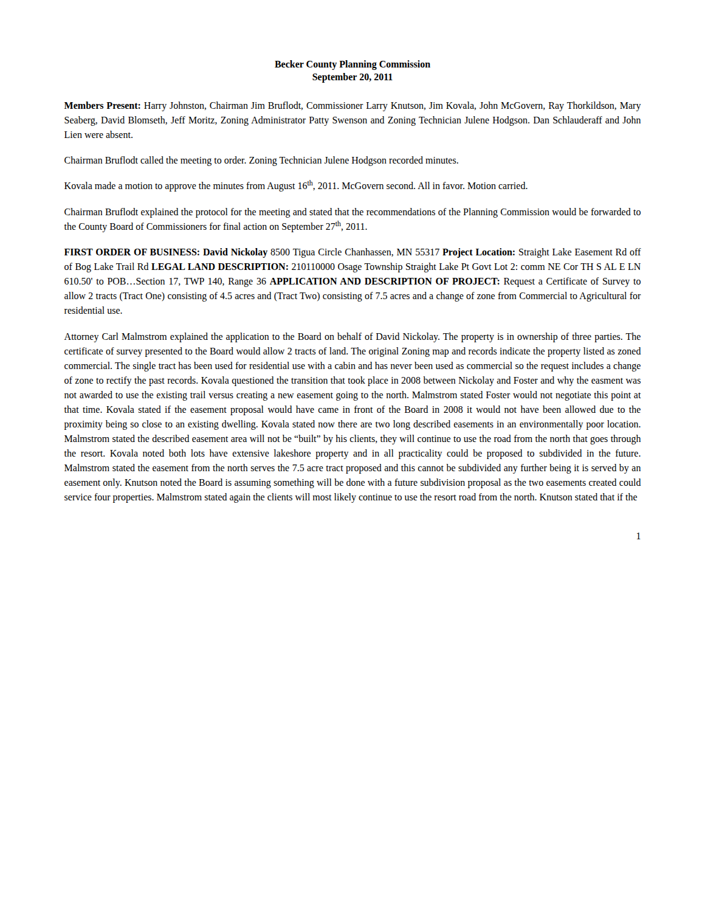Becker County Planning Commission
September 20, 2011
Members Present: Harry Johnston, Chairman Jim Bruflodt, Commissioner Larry Knutson, Jim Kovala, John McGovern, Ray Thorkildson, Mary Seaberg, David Blomseth, Jeff Moritz, Zoning Administrator Patty Swenson and Zoning Technician Julene Hodgson. Dan Schlauderaff and John Lien were absent.
Chairman Bruflodt called the meeting to order. Zoning Technician Julene Hodgson recorded minutes.
Kovala made a motion to approve the minutes from August 16th, 2011. McGovern second. All in favor. Motion carried.
Chairman Bruflodt explained the protocol for the meeting and stated that the recommendations of the Planning Commission would be forwarded to the County Board of Commissioners for final action on September 27th, 2011.
FIRST ORDER OF BUSINESS: David Nickolay 8500 Tigua Circle Chanhassen, MN 55317 Project Location: Straight Lake Easement Rd off of Bog Lake Trail Rd LEGAL LAND DESCRIPTION: 210110000 Osage Township Straight Lake Pt Govt Lot 2: comm NE Cor TH S AL E LN 610.50' to POB…Section 17, TWP 140, Range 36 APPLICATION AND DESCRIPTION OF PROJECT: Request a Certificate of Survey to allow 2 tracts (Tract One) consisting of 4.5 acres and (Tract Two) consisting of 7.5 acres and a change of zone from Commercial to Agricultural for residential use.
Attorney Carl Malmstrom explained the application to the Board on behalf of David Nickolay. The property is in ownership of three parties. The certificate of survey presented to the Board would allow 2 tracts of land. The original Zoning map and records indicate the property listed as zoned commercial. The single tract has been used for residential use with a cabin and has never been used as commercial so the request includes a change of zone to rectify the past records. Kovala questioned the transition that took place in 2008 between Nickolay and Foster and why the easment was not awarded to use the existing trail versus creating a new easement going to the north. Malmstrom stated Foster would not negotiate this point at that time. Kovala stated if the easement proposal would have came in front of the Board in 2008 it would not have been allowed due to the proximity being so close to an existing dwelling. Kovala stated now there are two long described easements in an environmentally poor location. Malmstrom stated the described easement area will not be “built” by his clients, they will continue to use the road from the north that goes through the resort. Kovala noted both lots have extensive lakeshore property and in all practicality could be proposed to subdivided in the future. Malmstrom stated the easement from the north serves the 7.5 acre tract proposed and this cannot be subdivided any further being it is served by an easement only. Knutson noted the Board is assuming something will be done with a future subdivision proposal as the two easements created could service four properties. Malmstrom stated again the clients will most likely continue to use the resort road from the north. Knutson stated that if the
1